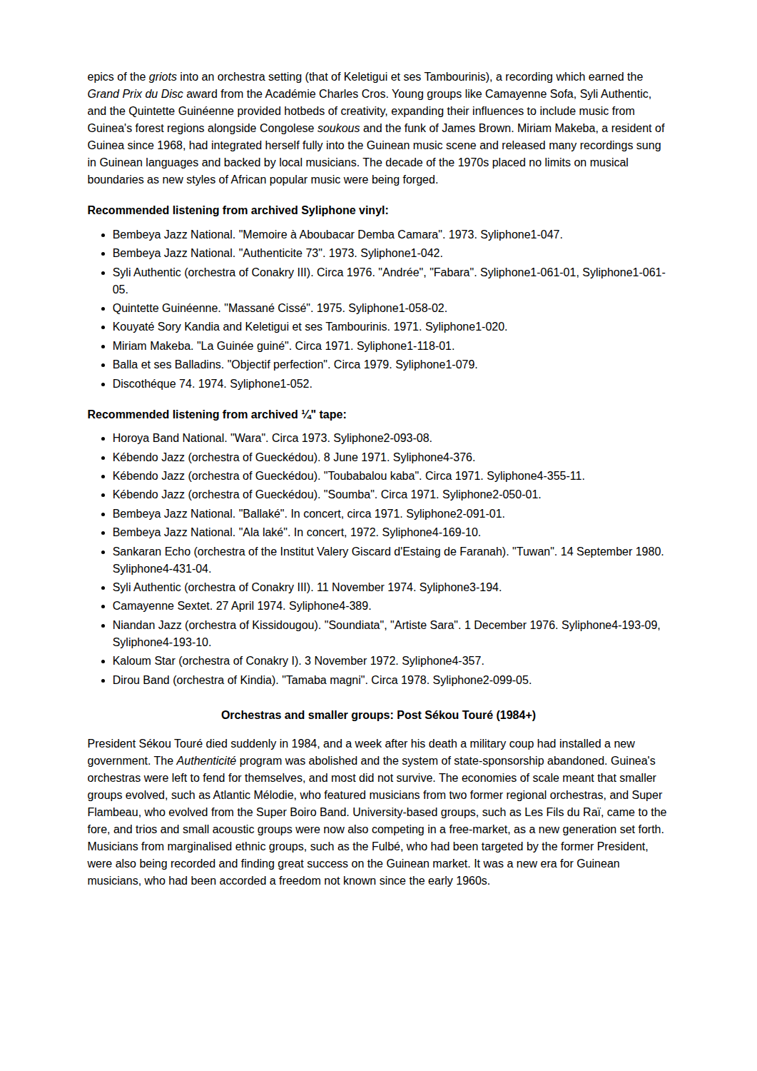epics of the griots into an orchestra setting (that of Keletigui et ses Tambourinis), a recording which earned the Grand Prix du Disc award from the Académie Charles Cros. Young groups like Camayenne Sofa, Syli Authentic, and the Quintette Guinéenne provided hotbeds of creativity, expanding their influences to include music from Guinea's forest regions alongside Congolese soukous and the funk of James Brown. Miriam Makeba, a resident of Guinea since 1968, had integrated herself fully into the Guinean music scene and released many recordings sung in Guinean languages and backed by local musicians. The decade of the 1970s placed no limits on musical boundaries as new styles of African popular music were being forged.
Recommended listening from archived Syliphone vinyl:
Bembeya Jazz National. "Memoire à Aboubacar Demba Camara". 1973. Syliphone1-047.
Bembeya Jazz National. "Authenticite 73". 1973. Syliphone1-042.
Syli Authentic (orchestra of Conakry III). Circa 1976. "Andrée", "Fabara". Syliphone1-061-01, Syliphone1-061-05.
Quintette Guinéenne. "Massané Cissé". 1975. Syliphone1-058-02.
Kouyaté Sory Kandia and Keletigui et ses Tambourinis. 1971. Syliphone1-020.
Miriam Makeba. "La Guinée guiné". Circa 1971. Syliphone1-118-01.
Balla et ses Balladins. "Objectif perfection". Circa 1979. Syliphone1-079.
Discothéque 74. 1974. Syliphone1-052.
Recommended listening from archived ¼" tape:
Horoya Band National. "Wara". Circa 1973. Syliphone2-093-08.
Kébendo Jazz (orchestra of Gueckédou). 8 June 1971. Syliphone4-376.
Kébendo Jazz (orchestra of Gueckédou). "Toubabalou kaba". Circa 1971. Syliphone4-355-11.
Kébendo Jazz (orchestra of Gueckédou). "Soumba". Circa 1971. Syliphone2-050-01.
Bembeya Jazz National. "Ballaké". In concert, circa 1971. Syliphone2-091-01.
Bembeya Jazz National. "Ala laké". In concert, 1972. Syliphone4-169-10.
Sankaran Echo (orchestra of the Institut Valery Giscard d'Estaing de Faranah). "Tuwan". 14 September 1980. Syliphone4-431-04.
Syli Authentic (orchestra of Conakry III). 11 November 1974. Syliphone3-194.
Camayenne Sextet. 27 April 1974. Syliphone4-389.
Niandan Jazz (orchestra of Kissidougou). "Soundiata", "Artiste Sara". 1 December 1976. Syliphone4-193-09, Syliphone4-193-10.
Kaloum Star (orchestra of Conakry I). 3 November 1972. Syliphone4-357.
Dirou Band (orchestra of Kindia). "Tamaba magni". Circa 1978. Syliphone2-099-05.
Orchestras and smaller groups: Post Sékou Touré (1984+)
President Sékou Touré died suddenly in 1984, and a week after his death a military coup had installed a new government. The Authenticité program was abolished and the system of state-sponsorship abandoned. Guinea's orchestras were left to fend for themselves, and most did not survive. The economies of scale meant that smaller groups evolved, such as Atlantic Mélodie, who featured musicians from two former regional orchestras, and Super Flambeau, who evolved from the Super Boiro Band. University-based groups, such as Les Fils du Raï, came to the fore, and trios and small acoustic groups were now also competing in a free-market, as a new generation set forth. Musicians from marginalised ethnic groups, such as the Fulbé, who had been targeted by the former President, were also being recorded and finding great success on the Guinean market. It was a new era for Guinean musicians, who had been accorded a freedom not known since the early 1960s.